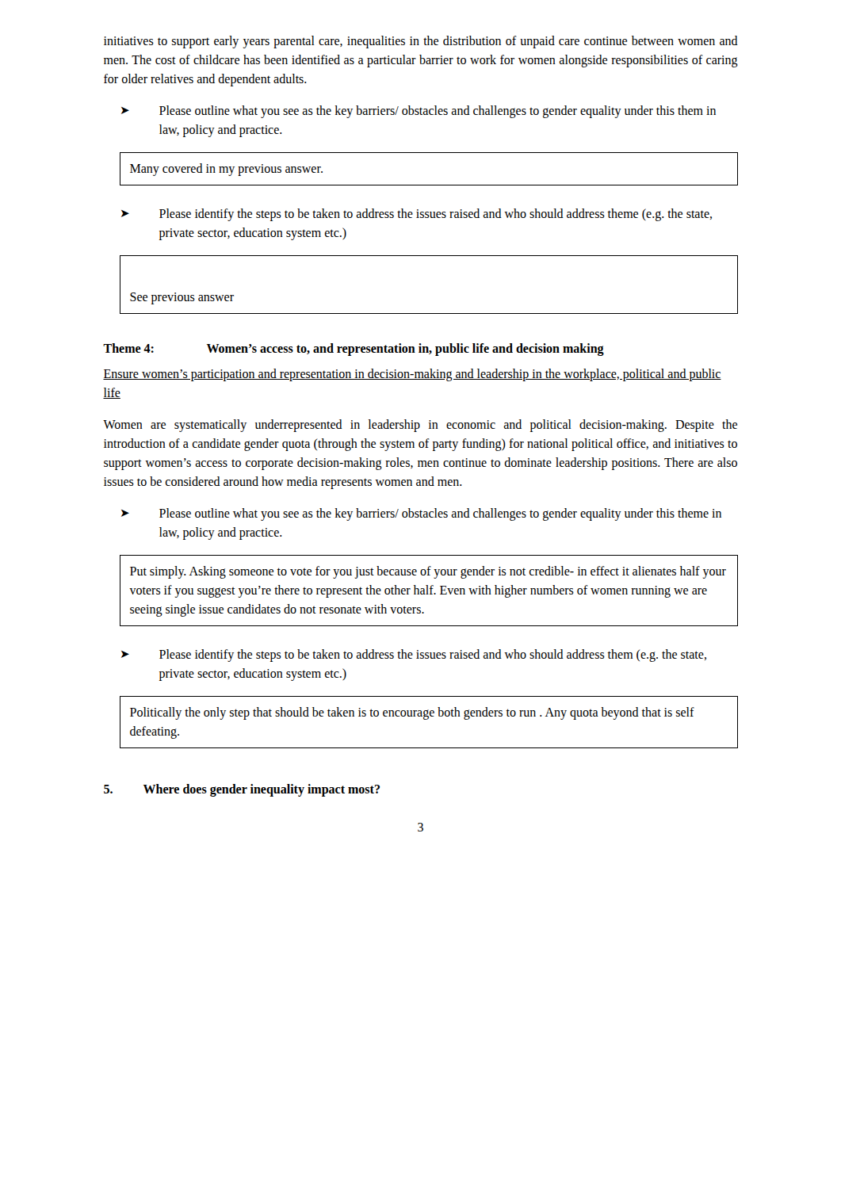initiatives to support early years parental care, inequalities in the distribution of unpaid care continue between women and men. The cost of childcare has been identified as a particular barrier to work for women alongside responsibilities of caring for older relatives and dependent adults.
➤ Please outline what you see as the key barriers/ obstacles and challenges to gender equality under this them in law, policy and practice.
Many covered in my previous answer.
➤ Please identify the steps to be taken to address the issues raised and who should address theme (e.g. the state, private sector, education system etc.)
See previous answer
Theme 4: Women’s access to, and representation in, public life and decision making
Ensure women’s participation and representation in decision-making and leadership in the workplace, political and public life
Women are systematically underrepresented in leadership in economic and political decision-making. Despite the introduction of a candidate gender quota (through the system of party funding) for national political office, and initiatives to support women’s access to corporate decision-making roles, men continue to dominate leadership positions. There are also issues to be considered around how media represents women and men.
➤ Please outline what you see as the key barriers/ obstacles and challenges to gender equality under this theme in law, policy and practice.
Put simply. Asking someone to vote for you just because of your gender is not credible- in effect it alienates half your voters if you suggest you’re there to represent the other half. Even with higher numbers of women running we are seeing single issue candidates do not resonate with voters.
➤ Please identify the steps to be taken to address the issues raised and who should address them (e.g. the state, private sector, education system etc.)
Politically the only step that should be taken is to encourage both genders to run . Any quota beyond that is self defeating.
5. Where does gender inequality impact most?
3